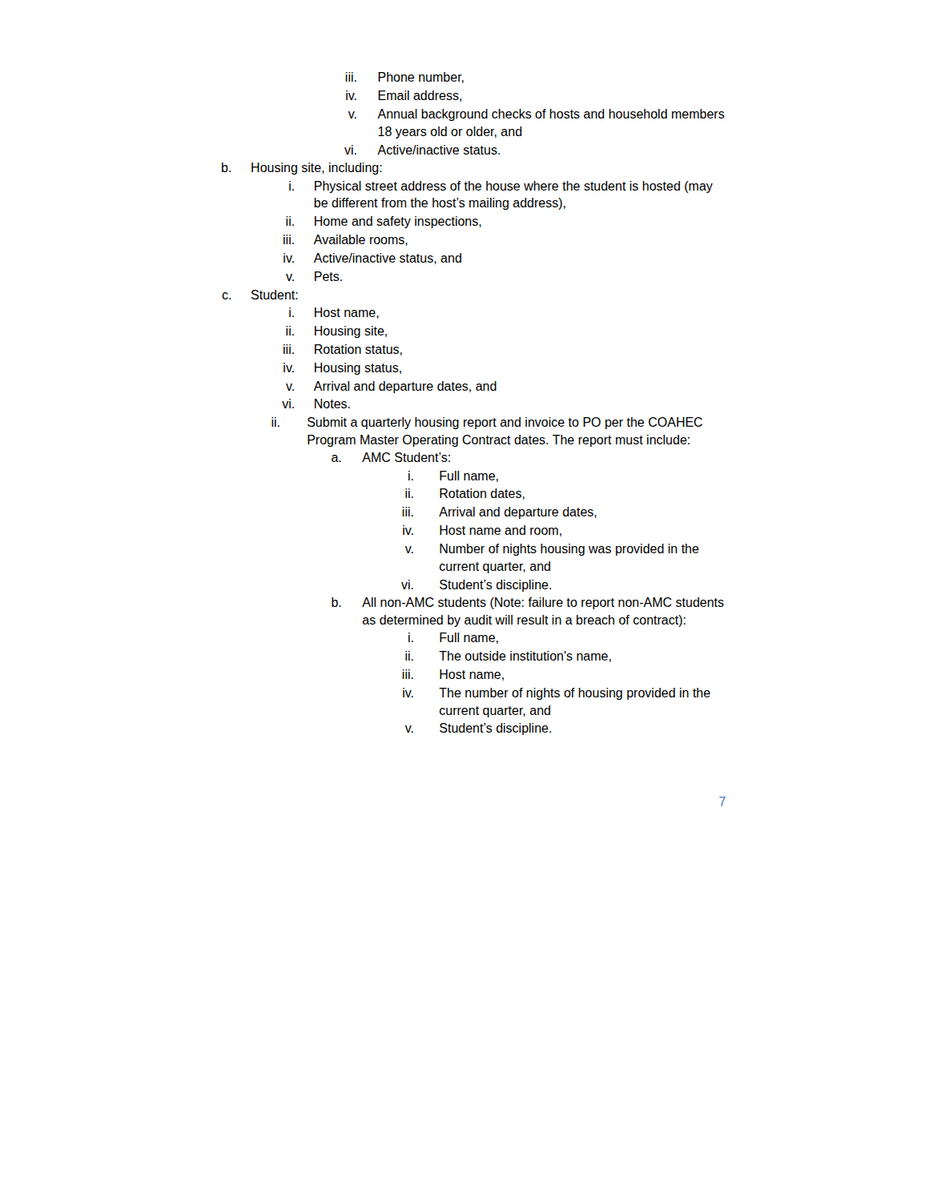Phone number,
Email address,
Annual background checks of hosts and household members 18 years old or older, and
Active/inactive status.
Housing site, including:
Physical street address of the house where the student is hosted (may be different from the host’s mailing address),
Home and safety inspections,
Available rooms,
Active/inactive status, and
Pets.
Student:
Host name,
Housing site,
Rotation status,
Housing status,
Arrival and departure dates, and
Notes.
Submit a quarterly housing report and invoice to PO per the COAHEC Program Master Operating Contract dates. The report must include:
AMC Student’s:
Full name,
Rotation dates,
Arrival and departure dates,
Host name and room,
Number of nights housing was provided in the current quarter, and
Student’s discipline.
All non-AMC students (Note: failure to report non-AMC students as determined by audit will result in a breach of contract):
Full name,
The outside institution's name,
Host name,
The number of nights of housing provided in the current quarter, and
Student’s discipline.
7